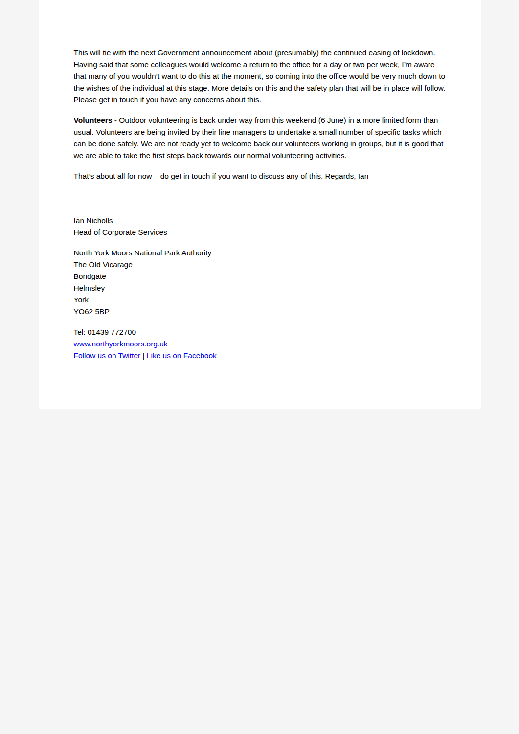This will tie with the next Government announcement about (presumably) the continued easing of lockdown. Having said that some colleagues would welcome a return to the office for a day or two per week, I’m aware that many of you wouldn’t want to do this at the moment, so coming into the office would be very much down to the wishes of the individual at this stage. More details on this and the safety plan that will be in place will follow. Please get in touch if you have any concerns about this.
Volunteers - Outdoor volunteering is back under way from this weekend (6 June) in a more limited form than usual. Volunteers are being invited by their line managers to undertake a small number of specific tasks which can be done safely. We are not ready yet to welcome back our volunteers working in groups, but it is good that we are able to take the first steps back towards our normal volunteering activities.
That’s about all for now – do get in touch if you want to discuss any of this. Regards, Ian
Ian Nicholls
Head of Corporate Services
North York Moors National Park Authority
The Old Vicarage
Bondgate
Helmsley
York
YO62 5BP
Tel: 01439 772700
www.northyorkmoors.org.uk
Follow us on Twitter | Like us on Facebook